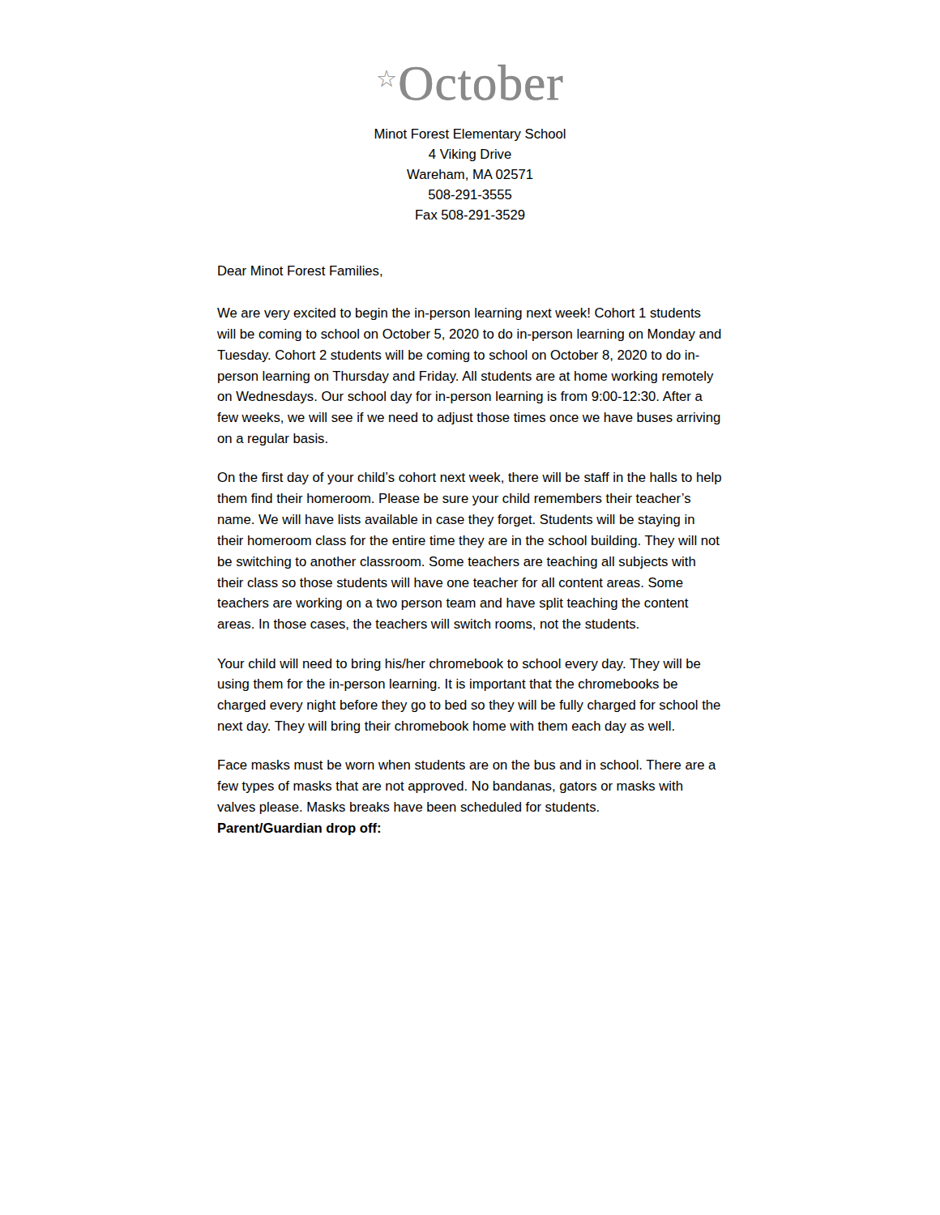☆October
Minot Forest Elementary School
4 Viking Drive
Wareham, MA 02571
508-291-3555
Fax 508-291-3529
Dear Minot Forest Families,
We are very excited to begin the in-person learning next week! Cohort 1 students will be coming to school on October 5, 2020 to do in-person learning on Monday and Tuesday. Cohort 2 students will be coming to school on October 8, 2020 to do in-person learning on Thursday and Friday. All students are at home working remotely on Wednesdays. Our school day for in-person learning is from 9:00-12:30. After a few weeks, we will see if we need to adjust those times once we have buses arriving on a regular basis.
On the first day of your child’s cohort next week, there will be staff in the halls to help them find their homeroom. Please be sure your child remembers their teacher’s name. We will have lists available in case they forget. Students will be staying in their homeroom class for the entire time they are in the school building. They will not be switching to another classroom. Some teachers are teaching all subjects with their class so those students will have one teacher for all content areas. Some teachers are working on a two person team and have split teaching the content areas. In those cases, the teachers will switch rooms, not the students.
Your child will need to bring his/her chromebook to school every day. They will be using them for the in-person learning. It is important that the chromebooks be charged every night before they go to bed so they will be fully charged for school the next day. They will bring their chromebook home with them each day as well.
Face masks must be worn when students are on the bus and in school. There are a few types of masks that are not approved. No bandanas, gators or masks with valves please. Masks breaks have been scheduled for students.
Parent/Guardian drop off: